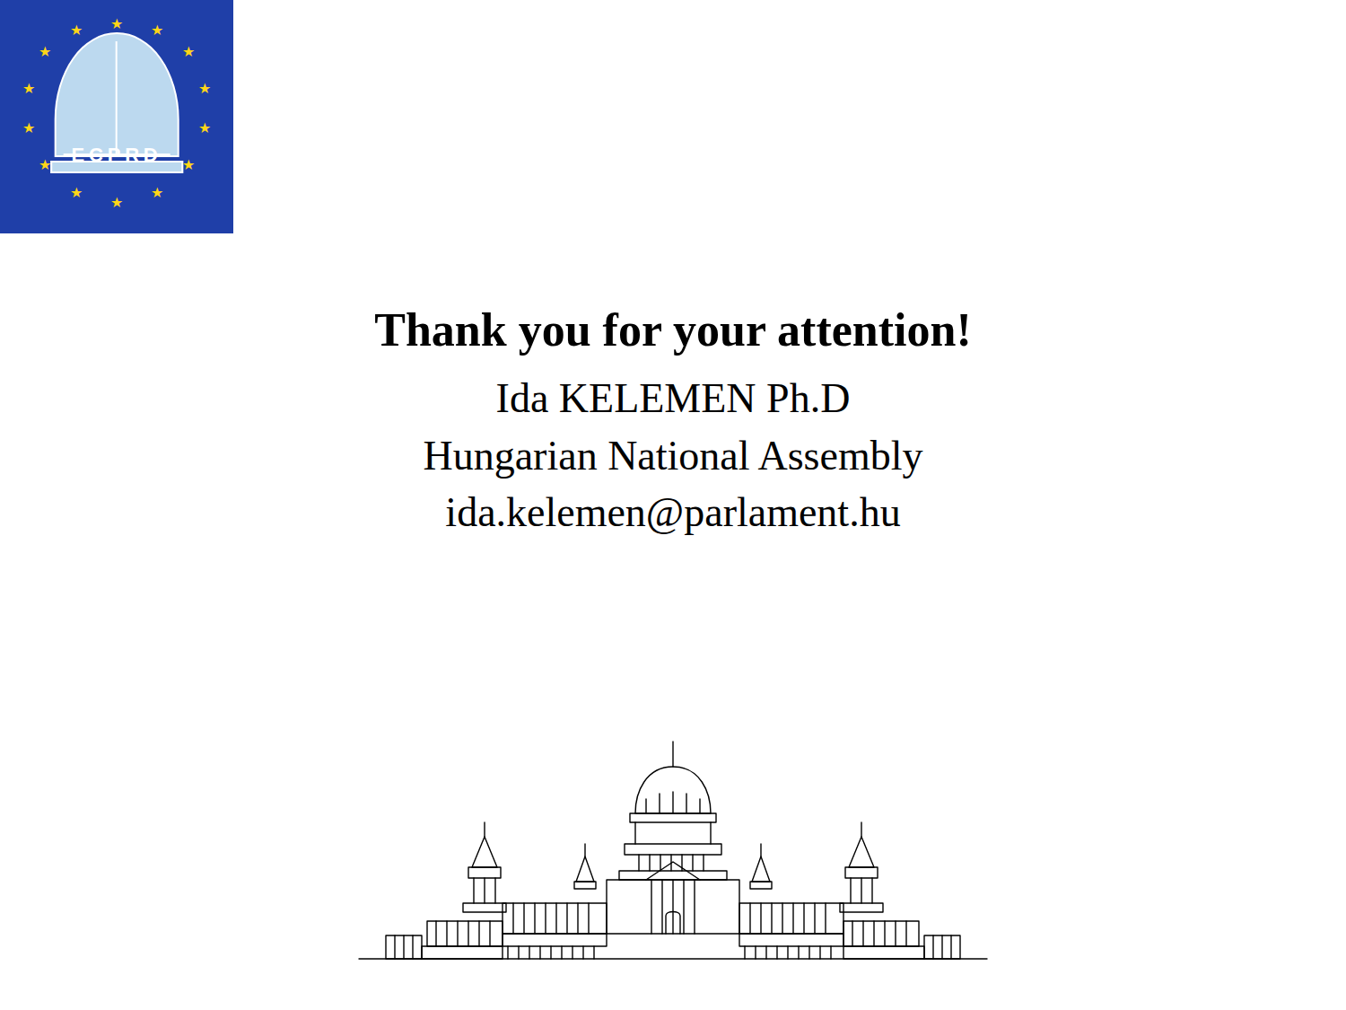ECPRD
★ ★ ★ ★ ★ ★ ★ ★ ★ ★ ★ ★ ★ ★
Thank you for your attention!
Ida KELEMEN Ph.D
Hungarian National Assembly
ida.kelemen@parlament.hu